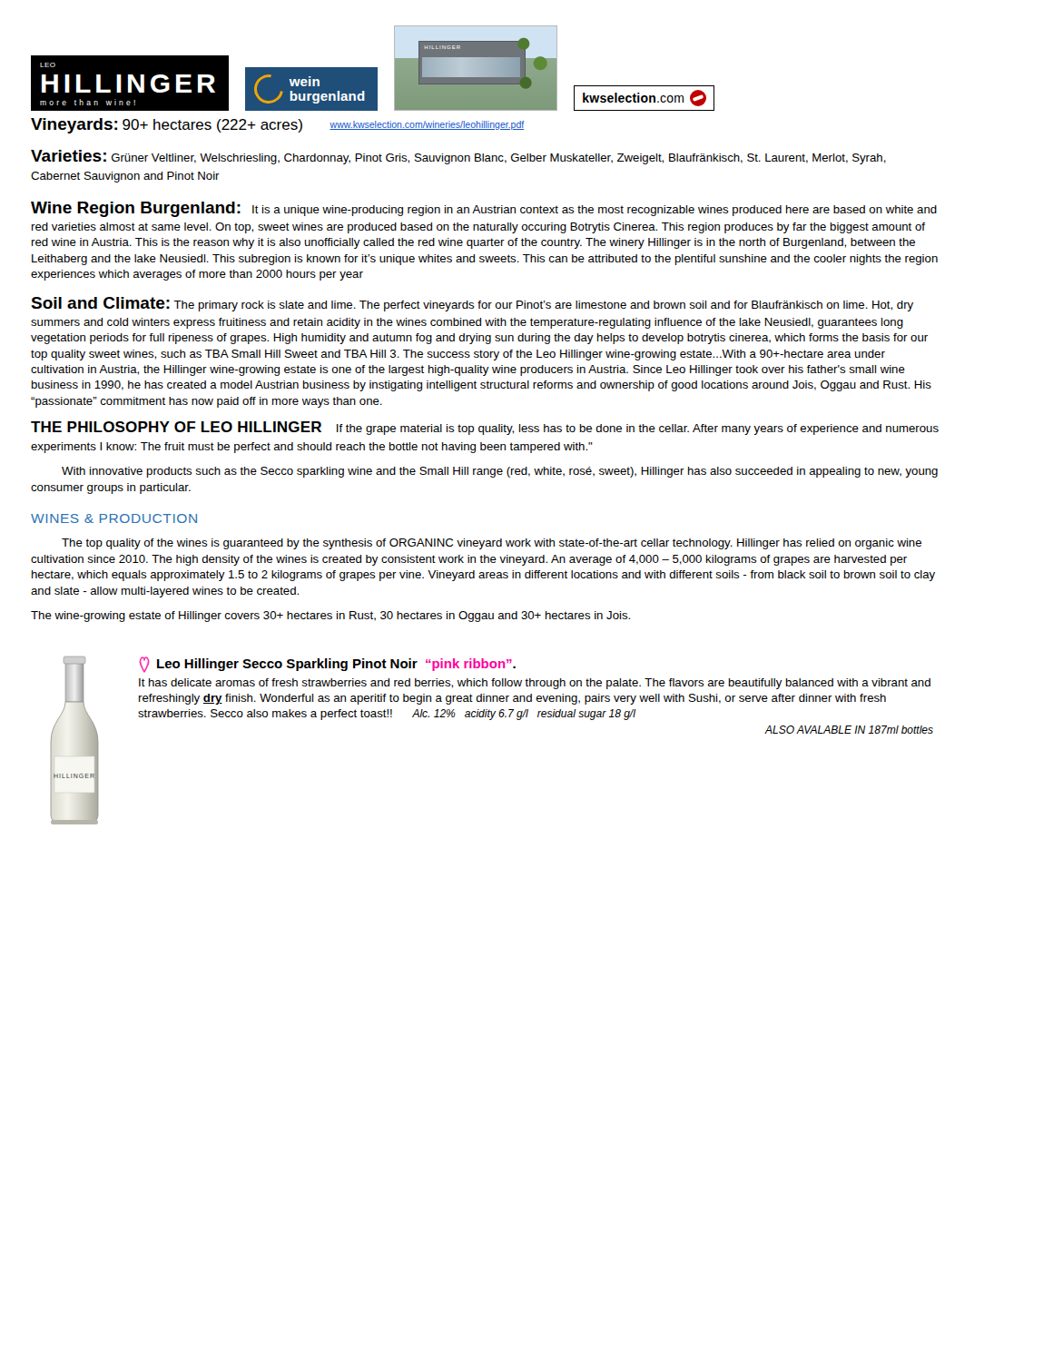LEO HILLINGER more than wine!
wein burgenland
kwselection.com
Vineyards: 90+ hectares (222+ acres) www.kwselection.com/wineries/leohillinger.pdf
Varieties: Grüner Veltliner, Welschriesling, Chardonnay, Pinot Gris, Sauvignon Blanc, Gelber Muskateller, Zweigelt, Blaufränkisch, St. Laurent, Merlot, Syrah, Cabernet Sauvignon and Pinot Noir
Wine Region Burgenland: It is a unique wine-producing region in an Austrian context as the most recognizable wines produced here are based on white and red varieties almost at same level. On top, sweet wines are produced based on the naturally occuring Botrytis Cinerea. This region produces by far the biggest amount of red wine in Austria. This is the reason why it is also unofficially called the red wine quarter of the country. The winery Hillinger is in the north of Burgenland, between the Leithaberg and the lake Neusiedl. This subregion is known for it’s unique whites and sweets. This can be attributed to the plentiful sunshine and the cooler nights the region experiences which averages of more than 2000 hours per year
Soil and Climate: The primary rock is slate and lime. The perfect vineyards for our Pinot’s are limestone and brown soil and for Blaufränkisch on lime. Hot, dry summers and cold winters express fruitiness and retain acidity in the wines combined with the temperature-regulating influence of the lake Neusiedl, guarantees long vegetation periods for full ripeness of grapes. High humidity and autumn fog and drying sun during the day helps to develop botrytis cinerea, which forms the basis for our top quality sweet wines, such as TBA Small Hill Sweet and TBA Hill 3. The success story of the Leo Hillinger wine-growing estate...With a 90+-hectare area under cultivation in Austria, the Hillinger wine-growing estate is one of the largest high-quality wine producers in Austria. Since Leo Hillinger took over his father's small wine business in 1990, he has created a model Austrian business by instigating intelligent structural reforms and ownership of good locations around Jois, Oggau and Rust. His “passionate” commitment has now paid off in more ways than one.
THE PHILOSOPHY OF LEO HILLINGER If the grape material is top quality, less has to be done in the cellar. After many years of experience and numerous experiments I know: The fruit must be perfect and should reach the bottle not having been tampered with."
With innovative products such as the Secco sparkling wine and the Small Hill range (red, white, rosé, sweet), Hillinger has also succeeded in appealing to new, young consumer groups in particular.
WINES & PRODUCTION
The top quality of the wines is guaranteed by the synthesis of ORGANINC vineyard work with state-of-the-art cellar technology. Hillinger has relied on organic wine cultivation since 2010. The high density of the wines is created by consistent work in the vineyard. An average of 4,000 – 5,000 kilograms of grapes are harvested per hectare, which equals approximately 1.5 to 2 kilograms of grapes per vine. Vineyard areas in different locations and with different soils - from black soil to brown soil to clay and slate - allow multi-layered wines to be created.
The wine-growing estate of Hillinger covers 30+ hectares in Rust, 30 hectares in Oggau and 30+ hectares in Jois.
HILLINGER
Leo Hillinger Secco Sparkling Pinot Noir “pink ribbon”.
It has delicate aromas of fresh strawberries and red berries, which follow through on the palate. The flavors are beautifully balanced with a vibrant and refreshingly dry finish. Wonderful as an aperitif to begin a great dinner and evening, pairs very well with Sushi, or serve after dinner with fresh strawberries. Secco also makes a perfect toast!! Alc. 12% acidity 6.7 g/l residual sugar 18 g/l
ALSO AVALABLE IN 187ml bottles